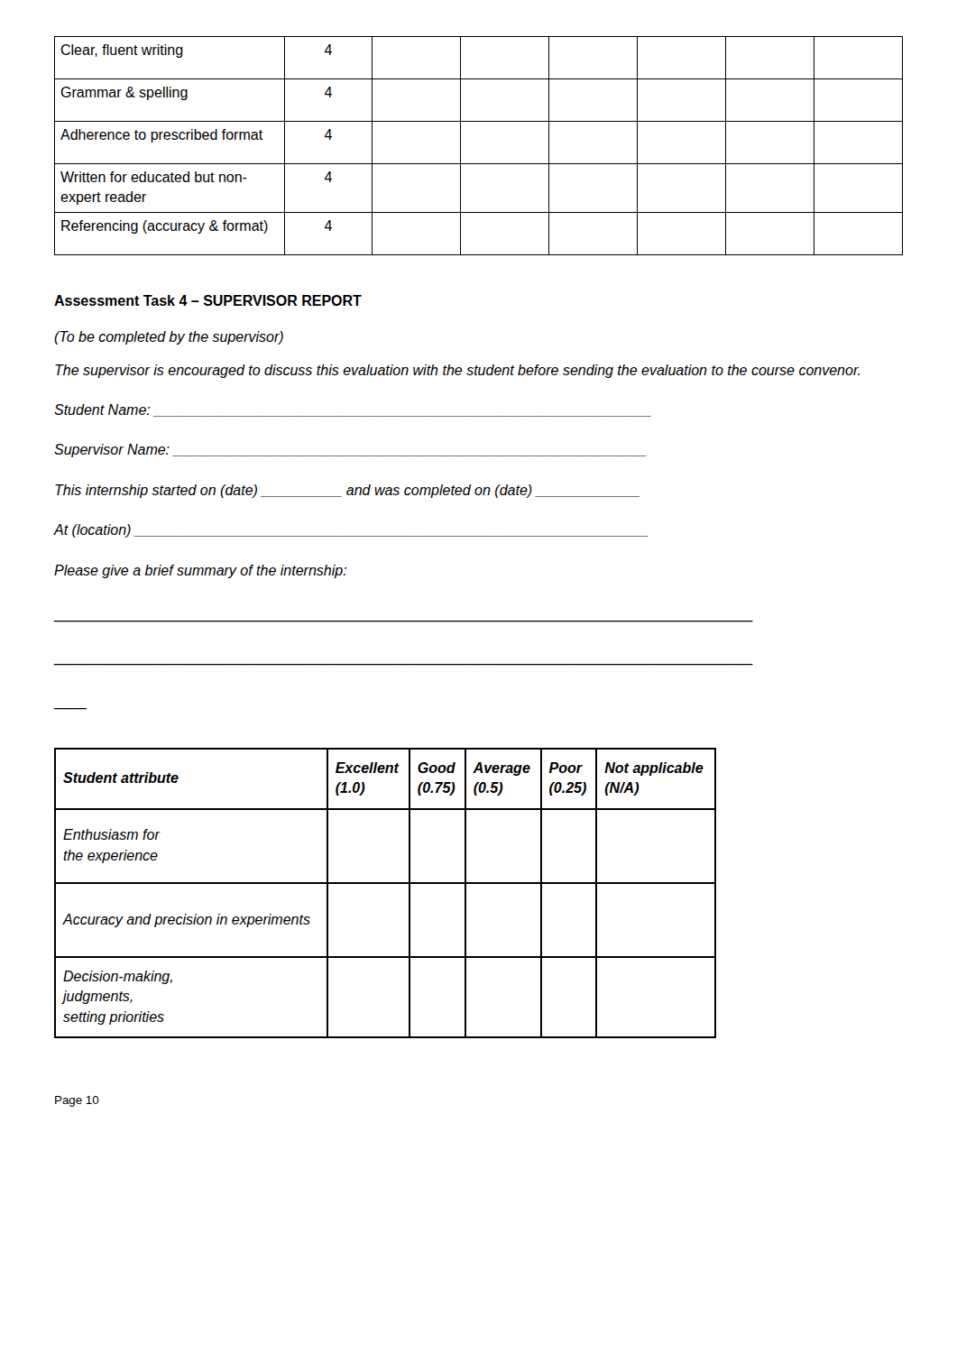| Clear, fluent writing | 4 | | | | | | |
| Grammar & spelling | 4 | | | | | | |
| Adherence to prescribed format | 4 | | | | | | |
| Written for educated but non-expert reader | 4 | | | | | | |
| Referencing (accuracy & format) | 4 | | | | | | |
Assessment Task 4 – SUPERVISOR REPORT
(To be completed by the supervisor)
The supervisor is encouraged to discuss this evaluation with the student before sending the evaluation to the course convenor.
Student Name: ______________________________________________________________
Supervisor Name: ___________________________________________________________
This internship started on (date) __________ and was completed on (date) _____________
At (location) ________________________________________________________________
Please give a brief summary of the internship:
_______________________________________________________________________________________ _______________________________________________________________________________________ ____
| Student attribute | Excellent (1.0) | Good (0.75) | Average (0.5) | Poor (0.25) | Not applicable (N/A) |
| --- | --- | --- | --- | --- | --- |
| Enthusiasm for the experience | | | | | |
| Accuracy and precision in experiments | | | | | |
| Decision-making, judgments, setting priorities | | | | | |
Page 10